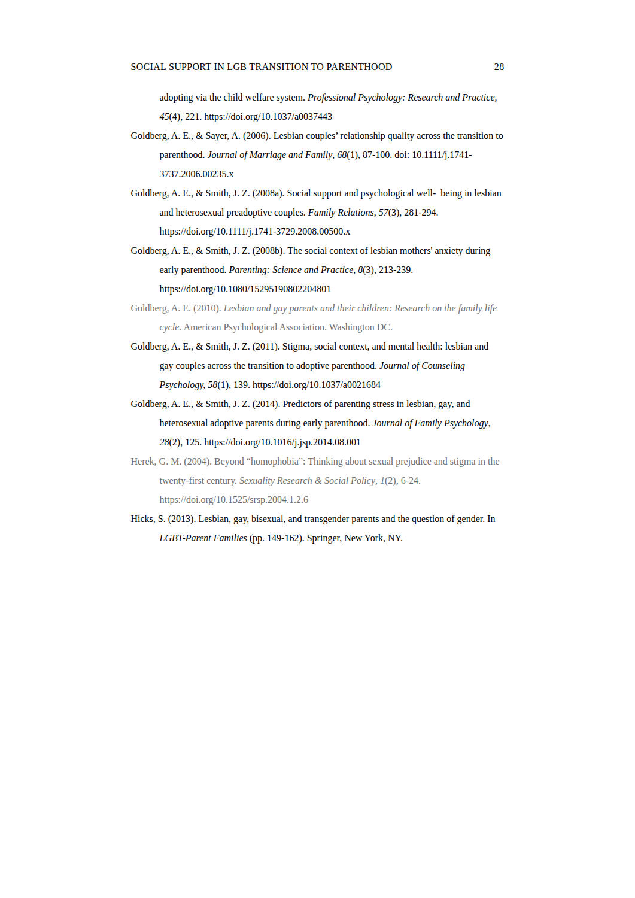Social Support in LGB Transition to Parenthood 28
adopting via the child welfare system. Professional Psychology: Research and Practice, 45(4), 221. https://doi.org/10.1037/a0037443
Goldberg, A. E., & Sayer, A. (2006). Lesbian couples’ relationship quality across the transition to parenthood. Journal of Marriage and Family, 68(1), 87-100. doi: 10.1111/j.1741-3737.2006.00235.x
Goldberg, A. E., & Smith, J. Z. (2008a). Social support and psychological well- being in lesbian and heterosexual preadoptive couples. Family Relations, 57(3), 281-294. https://doi.org/10.1111/j.1741-3729.2008.00500.x
Goldberg, A. E., & Smith, J. Z. (2008b). The social context of lesbian mothers' anxiety during early parenthood. Parenting: Science and Practice, 8(3), 213-239. https://doi.org/10.1080/15295190802204801
Goldberg, A. E. (2010). Lesbian and gay parents and their children: Research on the family life cycle. American Psychological Association. Washington DC.
Goldberg, A. E., & Smith, J. Z. (2011). Stigma, social context, and mental health: lesbian and gay couples across the transition to adoptive parenthood. Journal of Counseling Psychology, 58(1), 139. https://doi.org/10.1037/a0021684
Goldberg, A. E., & Smith, J. Z. (2014). Predictors of parenting stress in lesbian, gay, and heterosexual adoptive parents during early parenthood. Journal of Family Psychology, 28(2), 125. https://doi.org/10.1016/j.jsp.2014.08.001
Herek, G. M. (2004). Beyond “homophobia”: Thinking about sexual prejudice and stigma in the twenty-first century. Sexuality Research & Social Policy, 1(2), 6-24. https://doi.org/10.1525/srsp.2004.1.2.6
Hicks, S. (2013). Lesbian, gay, bisexual, and transgender parents and the question of gender. In LGBT-Parent Families (pp. 149-162). Springer, New York, NY.